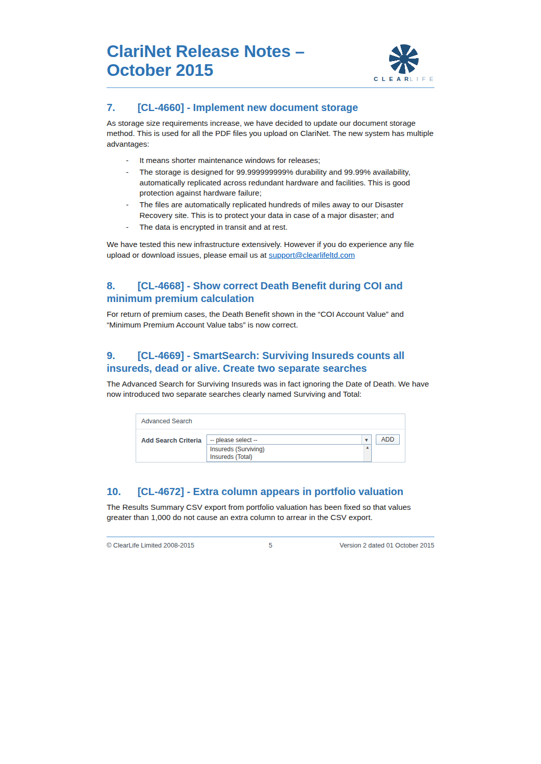ClariNet Release Notes – October 2015
C L E A RL I F E
7.[CL-4660] - Implement new document storage
As storage size requirements increase, we have decided to update our document storage method. This is used for all the PDF files you upload on ClariNet. The new system has multiple advantages:
It means shorter maintenance windows for releases;
The storage is designed for 99.999999999% durability and 99.99% availability, automatically replicated across redundant hardware and facilities. This is good protection against hardware failure;
The files are automatically replicated hundreds of miles away to our Disaster Recovery site. This is to protect your data in case of a major disaster; and
The data is encrypted in transit and at rest.
We have tested this new infrastructure extensively. However if you do experience any file upload or download issues, please email us at support@clearlifeltd.com
8.[CL-4668] - Show correct Death Benefit during COI and minimum premium calculation
For return of premium cases, the Death Benefit shown in the “COI Account Value” and “Minimum Premium Account Value tabs” is now correct.
9.[CL-4669] - SmartSearch: Surviving Insureds counts all insureds, dead or alive. Create two separate searches
The Advanced Search for Surviving Insureds was in fact ignoring the Date of Death. We have now introduced two separate searches clearly named Surviving and Total:
Advanced Search
Add Search Criteria
-- please select --▼
▲
Insureds (Surviving)
Insureds (Total)
Last Closing Event
ADD
10.[CL-4672] - Extra column appears in portfolio valuation
The Results Summary CSV export from portfolio valuation has been fixed so that values greater than 1,000 do not cause an extra column to arrear in the CSV export.
© ClearLife Limited 2008-2015
5
Version 2 dated 01 October 2015